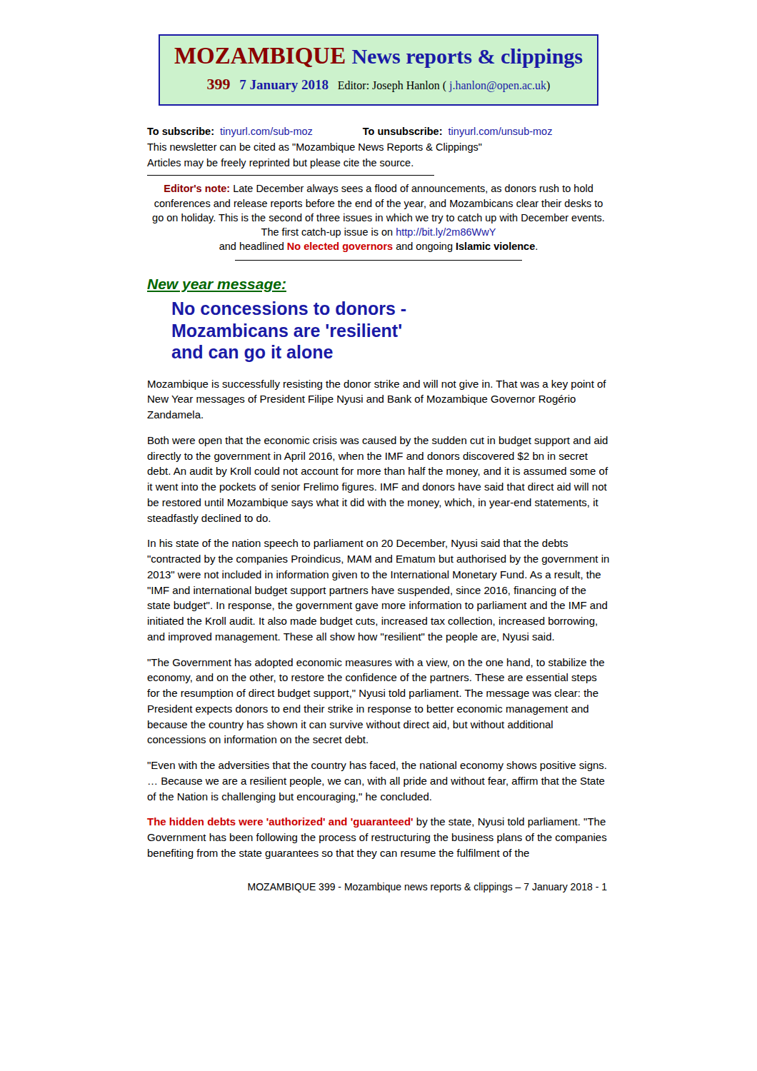MOZAMBIQUE News reports & clippings
399 7 January 2018 Editor: Joseph Hanlon ( j.hanlon@open.ac.uk)
To subscribe: tinyurl.com/sub-moz To unsubscribe: tinyurl.com/unsub-moz
This newsletter can be cited as "Mozambique News Reports & Clippings"
Articles may be freely reprinted but please cite the source.
Editor's note: Late December always sees a flood of announcements, as donors rush to hold conferences and release reports before the end of the year, and Mozambicans clear their desks to go on holiday. This is the second of three issues in which we try to catch up with December events. The first catch-up issue is on http://bit.ly/2m86WwY
and headlined No elected governors and ongoing Islamic violence.
New year message:
No concessions to donors -
Mozambicans are 'resilient'
and can go it alone
Mozambique is successfully resisting the donor strike and will not give in. That was a key point of New Year messages of President Filipe Nyusi and Bank of Mozambique Governor Rogério Zandamela.
Both were open that the economic crisis was caused by the sudden cut in budget support and aid directly to the government in April 2016, when the IMF and donors discovered $2 bn in secret debt. An audit by Kroll could not account for more than half the money, and it is assumed some of it went into the pockets of senior Frelimo figures. IMF and donors have said that direct aid will not be restored until Mozambique says what it did with the money, which, in year-end statements, it steadfastly declined to do.
In his state of the nation speech to parliament on 20 December, Nyusi said that the debts "contracted by the companies Proindicus, MAM and Ematum but authorised by the government in 2013" were not included in information given to the International Monetary Fund. As a result, the "IMF and international budget support partners have suspended, since 2016, financing of the state budget". In response, the government gave more information to parliament and the IMF and initiated the Kroll audit. It also made budget cuts, increased tax collection, increased borrowing, and improved management. These all show how "resilient" the people are, Nyusi said.
"The Government has adopted economic measures with a view, on the one hand, to stabilize the economy, and on the other, to restore the confidence of the partners. These are essential steps for the resumption of direct budget support," Nyusi told parliament. The message was clear: the President expects donors to end their strike in response to better economic management and because the country has shown it can survive without direct aid, but without additional concessions on information on the secret debt.
"Even with the adversities that the country has faced, the national economy shows positive signs. … Because we are a resilient people, we can, with all pride and without fear, affirm that the State of the Nation is challenging but encouraging," he concluded.
The hidden debts were 'authorized' and 'guaranteed' by the state, Nyusi told parliament. "The Government has been following the process of restructuring the business plans of the companies benefiting from the state guarantees so that they can resume the fulfilment of the
MOZAMBIQUE 399 - Mozambique news reports & clippings – 7 January 2018 - 1